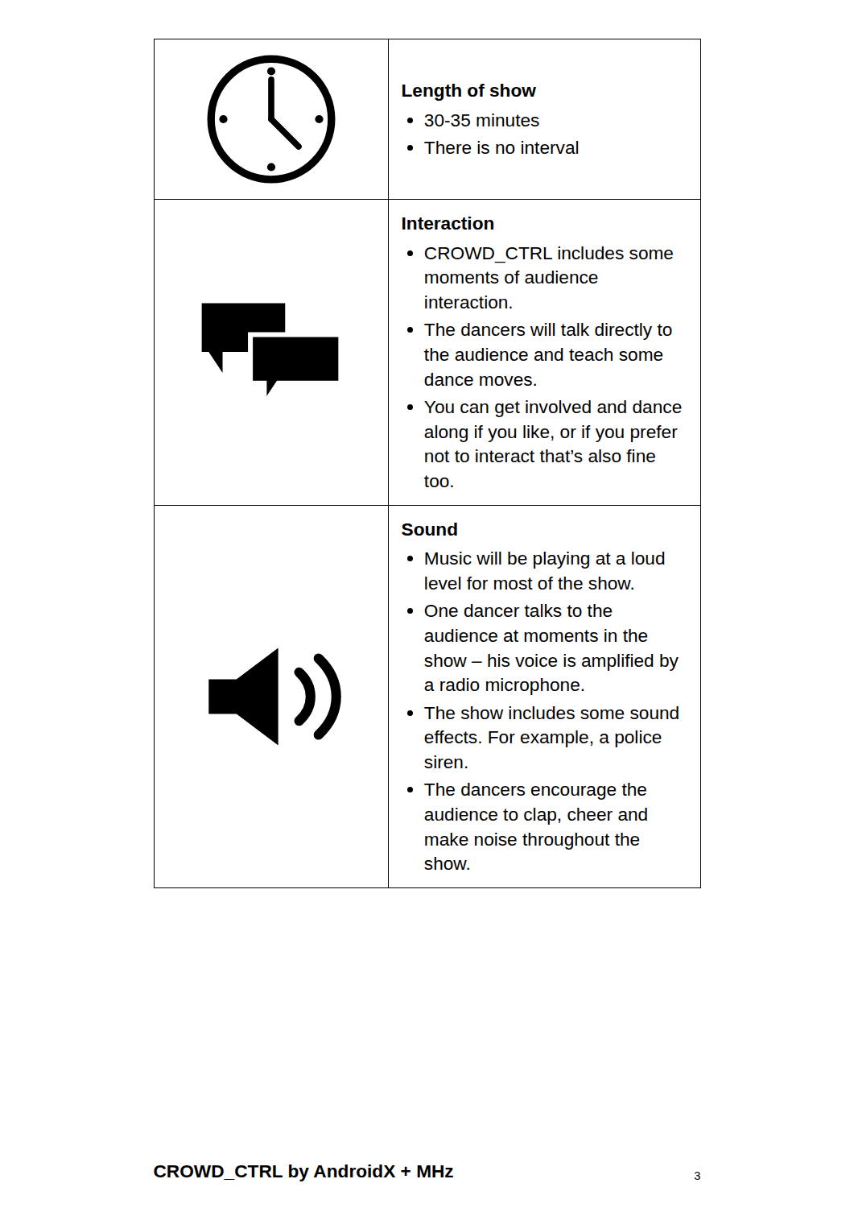| | Length of show 30-35 minutes There is no interval |
| | Interaction CROWD_CTRL includes some moments of audience interaction. The dancers will talk directly to the audience and teach some dance moves. You can get involved and dance along if you like, or if you prefer not to interact that’s also fine too. |
| | Sound Music will be playing at a loud level for most of the show. One dancer talks to the audience at moments in the show – his voice is amplified by a radio microphone. The show includes some sound effects. For example, a police siren. The dancers encourage the audience to clap, cheer and make noise throughout the show. |
CROWD_CTRL by AndroidX + MHz
3